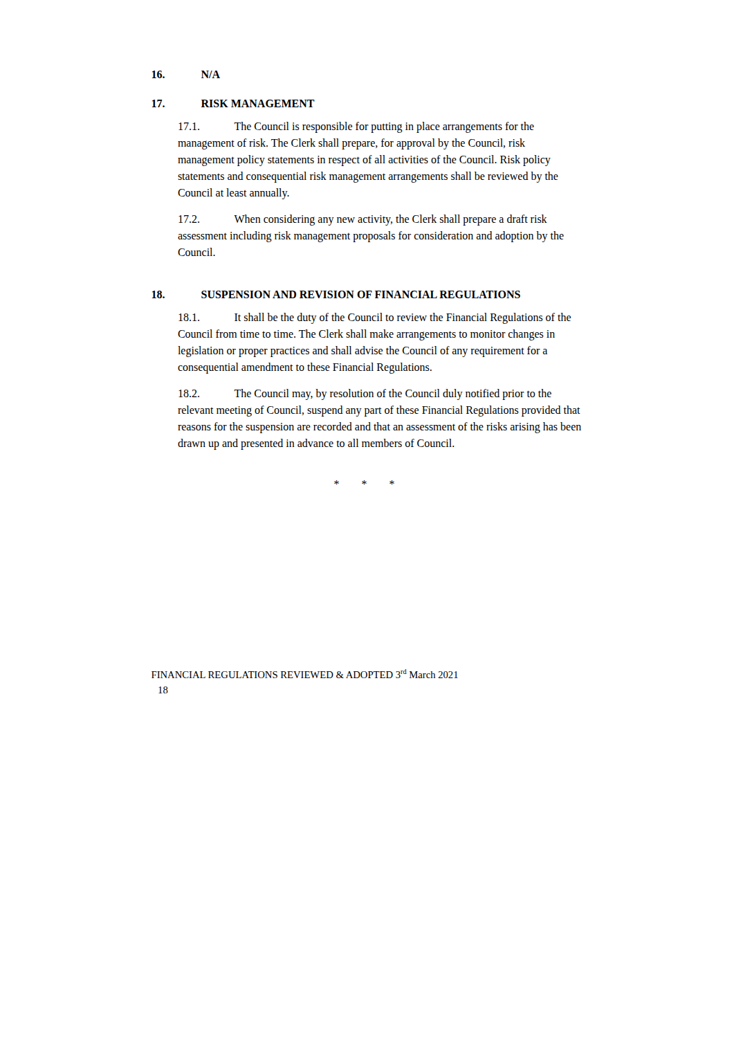16. N/A
17. RISK MANAGEMENT
17.1. The Council is responsible for putting in place arrangements for the management of risk. The Clerk shall prepare, for approval by the Council, risk management policy statements in respect of all activities of the Council. Risk policy statements and consequential risk management arrangements shall be reviewed by the Council at least annually.
17.2. When considering any new activity, the Clerk shall prepare a draft risk assessment including risk management proposals for consideration and adoption by the Council.
18. SUSPENSION AND REVISION OF FINANCIAL REGULATIONS
18.1. It shall be the duty of the Council to review the Financial Regulations of the Council from time to time. The Clerk shall make arrangements to monitor changes in legislation or proper practices and shall advise the Council of any requirement for a consequential amendment to these Financial Regulations.
18.2. The Council may, by resolution of the Council duly notified prior to the relevant meeting of Council, suspend any part of these Financial Regulations provided that reasons for the suspension are recorded and that an assessment of the risks arising has been drawn up and presented in advance to all members of Council.
* * *
FINANCIAL REGULATIONS REVIEWED & ADOPTED 3rd March 2021
18